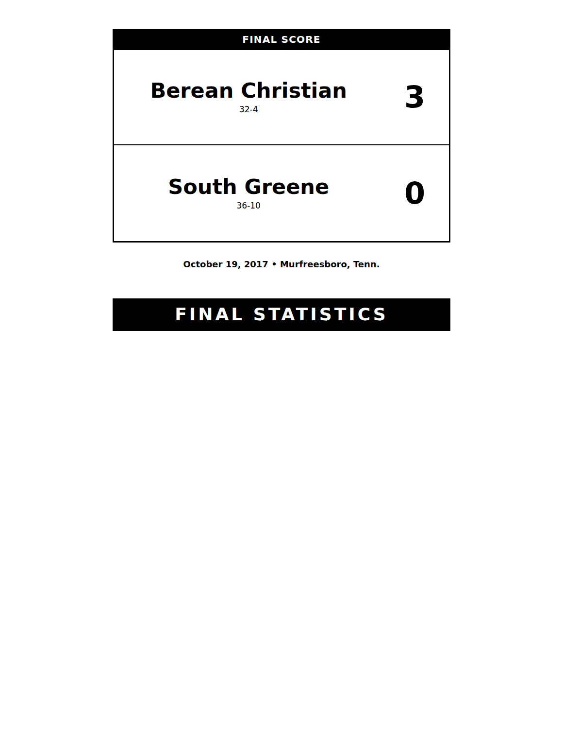FINAL SCORE
Berean Christian
32-4
3
South Greene
36-10
0
October 19, 2017 • Murfreesboro, Tenn.
FINAL STATISTICS